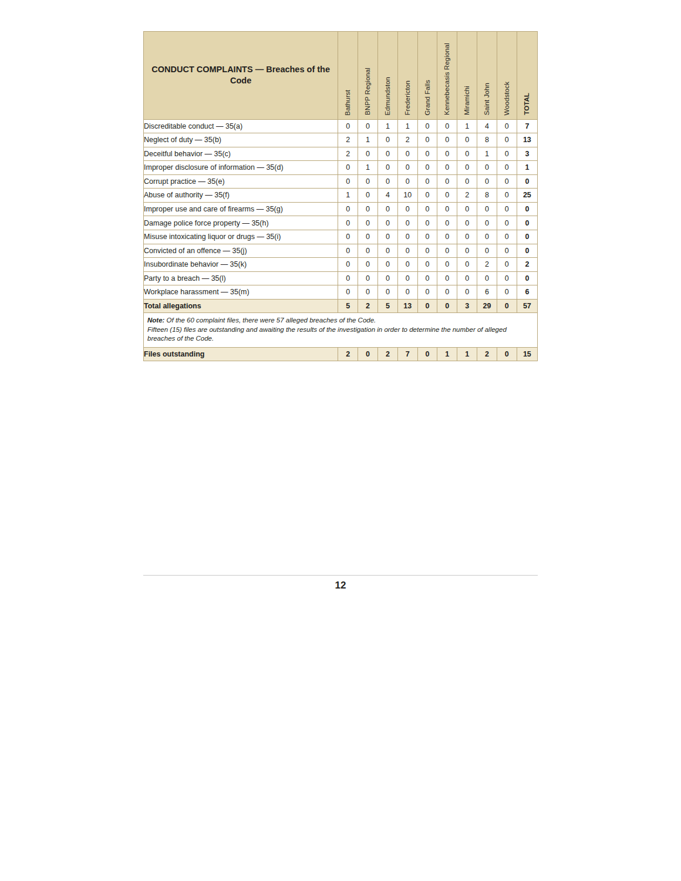| CONDUCT COMPLAINTS — Breaches of the Code | Bathurst | BNPP Regional | Edmundston | Fredericton | Grand Falls | Kennebecasis Regional | Miramichi | Saint John | Woodstock | TOTAL |
| --- | --- | --- | --- | --- | --- | --- | --- | --- | --- | --- |
| Discreditable conduct — 35(a) | 0 | 0 | 1 | 1 | 0 | 0 | 1 | 4 | 0 | 7 |
| Neglect of duty — 35(b) | 2 | 1 | 0 | 2 | 0 | 0 | 0 | 8 | 0 | 13 |
| Deceitful behavior — 35(c) | 2 | 0 | 0 | 0 | 0 | 0 | 0 | 1 | 0 | 3 |
| Improper disclosure of information — 35(d) | 0 | 1 | 0 | 0 | 0 | 0 | 0 | 0 | 0 | 1 |
| Corrupt practice — 35(e) | 0 | 0 | 0 | 0 | 0 | 0 | 0 | 0 | 0 | 0 |
| Abuse of authority — 35(f) | 1 | 0 | 4 | 10 | 0 | 0 | 2 | 8 | 0 | 25 |
| Improper use and care of firearms — 35(g) | 0 | 0 | 0 | 0 | 0 | 0 | 0 | 0 | 0 | 0 |
| Damage police force property — 35(h) | 0 | 0 | 0 | 0 | 0 | 0 | 0 | 0 | 0 | 0 |
| Misuse intoxicating liquor or drugs — 35(i) | 0 | 0 | 0 | 0 | 0 | 0 | 0 | 0 | 0 | 0 |
| Convicted of an offence — 35(j) | 0 | 0 | 0 | 0 | 0 | 0 | 0 | 0 | 0 | 0 |
| Insubordinate behavior — 35(k) | 0 | 0 | 0 | 0 | 0 | 0 | 0 | 2 | 0 | 2 |
| Party to a breach — 35(l) | 0 | 0 | 0 | 0 | 0 | 0 | 0 | 0 | 0 | 0 |
| Workplace harassment — 35(m) | 0 | 0 | 0 | 0 | 0 | 0 | 0 | 6 | 0 | 6 |
| Total allegations | 5 | 2 | 5 | 13 | 0 | 0 | 3 | 29 | 0 | 57 |
| Note: Of the 60 complaint files, there were 57 alleged breaches of the Code. Fifteen (15) files are outstanding and awaiting the results of the investigation in order to determine the number of alleged breaches of the Code. |
| Files outstanding | 2 | 0 | 2 | 7 | 0 | 1 | 1 | 2 | 0 | 15 |
12